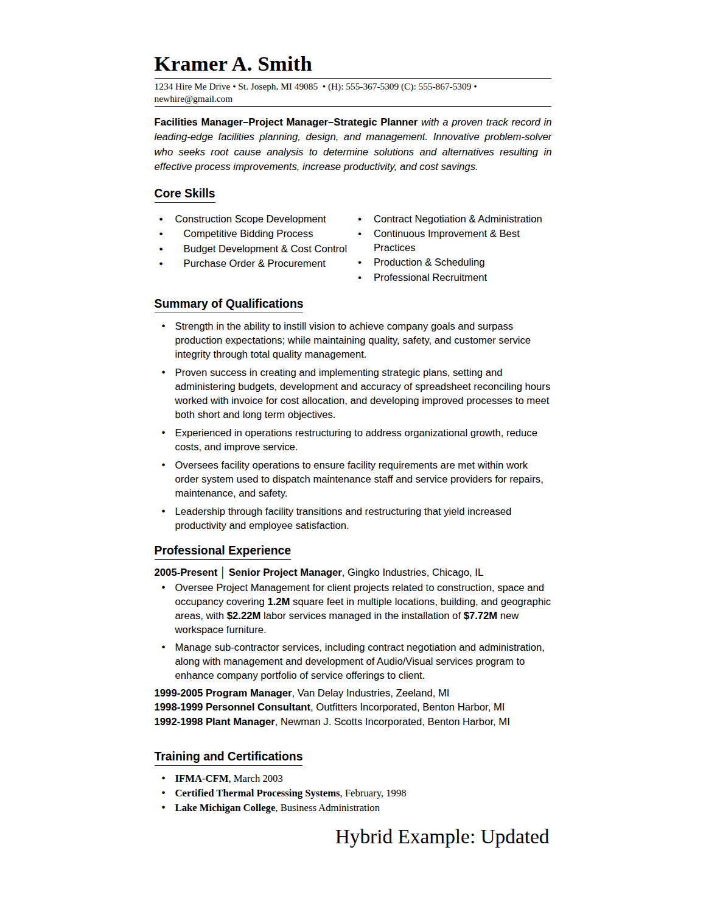Kramer A. Smith
1234 Hire Me Drive • St. Joseph, MI 49085 • (H): 555-367-5309 (C): 555-867-5309 • newhire@gmail.com
Facilities Manager–Project Manager–Strategic Planner with a proven track record in leading-edge facilities planning, design, and management. Innovative problem-solver who seeks root cause analysis to determine solutions and alternatives resulting in effective process improvements, increase productivity, and cost savings.
Core Skills
Construction Scope Development
Competitive Bidding Process
Budget Development & Cost Control
Purchase Order & Procurement
Contract Negotiation & Administration
Continuous Improvement & Best Practices
Production & Scheduling
Professional Recruitment
Summary of Qualifications
Strength in the ability to instill vision to achieve company goals and surpass production expectations; while maintaining quality, safety, and customer service integrity through total quality management.
Proven success in creating and implementing strategic plans, setting and administering budgets, development and accuracy of spreadsheet reconciling hours worked with invoice for cost allocation, and developing improved processes to meet both short and long term objectives.
Experienced in operations restructuring to address organizational growth, reduce costs, and improve service.
Oversees facility operations to ensure facility requirements are met within work order system used to dispatch maintenance staff and service providers for repairs, maintenance, and safety.
Leadership through facility transitions and restructuring that yield increased productivity and employee satisfaction.
Professional Experience
2005-Present│Senior Project Manager, Gingko Industries, Chicago, IL
Oversee Project Management for client projects related to construction, space and occupancy covering 1.2M square feet in multiple locations, building, and geographic areas, with $2.22M labor services managed in the installation of $7.72M new workspace furniture.
Manage sub-contractor services, including contract negotiation and administration, along with management and development of Audio/Visual services program to enhance company portfolio of service offerings to client.
1999-2005 Program Manager, Van Delay Industries, Zeeland, MI
1998-1999 Personnel Consultant, Outfitters Incorporated, Benton Harbor, MI
1992-1998 Plant Manager, Newman J. Scotts Incorporated, Benton Harbor, MI
Training and Certifications
IFMA-CFM, March 2003
Certified Thermal Processing Systems, February, 1998
Lake Michigan College, Business Administration
Hybrid Example: Updated